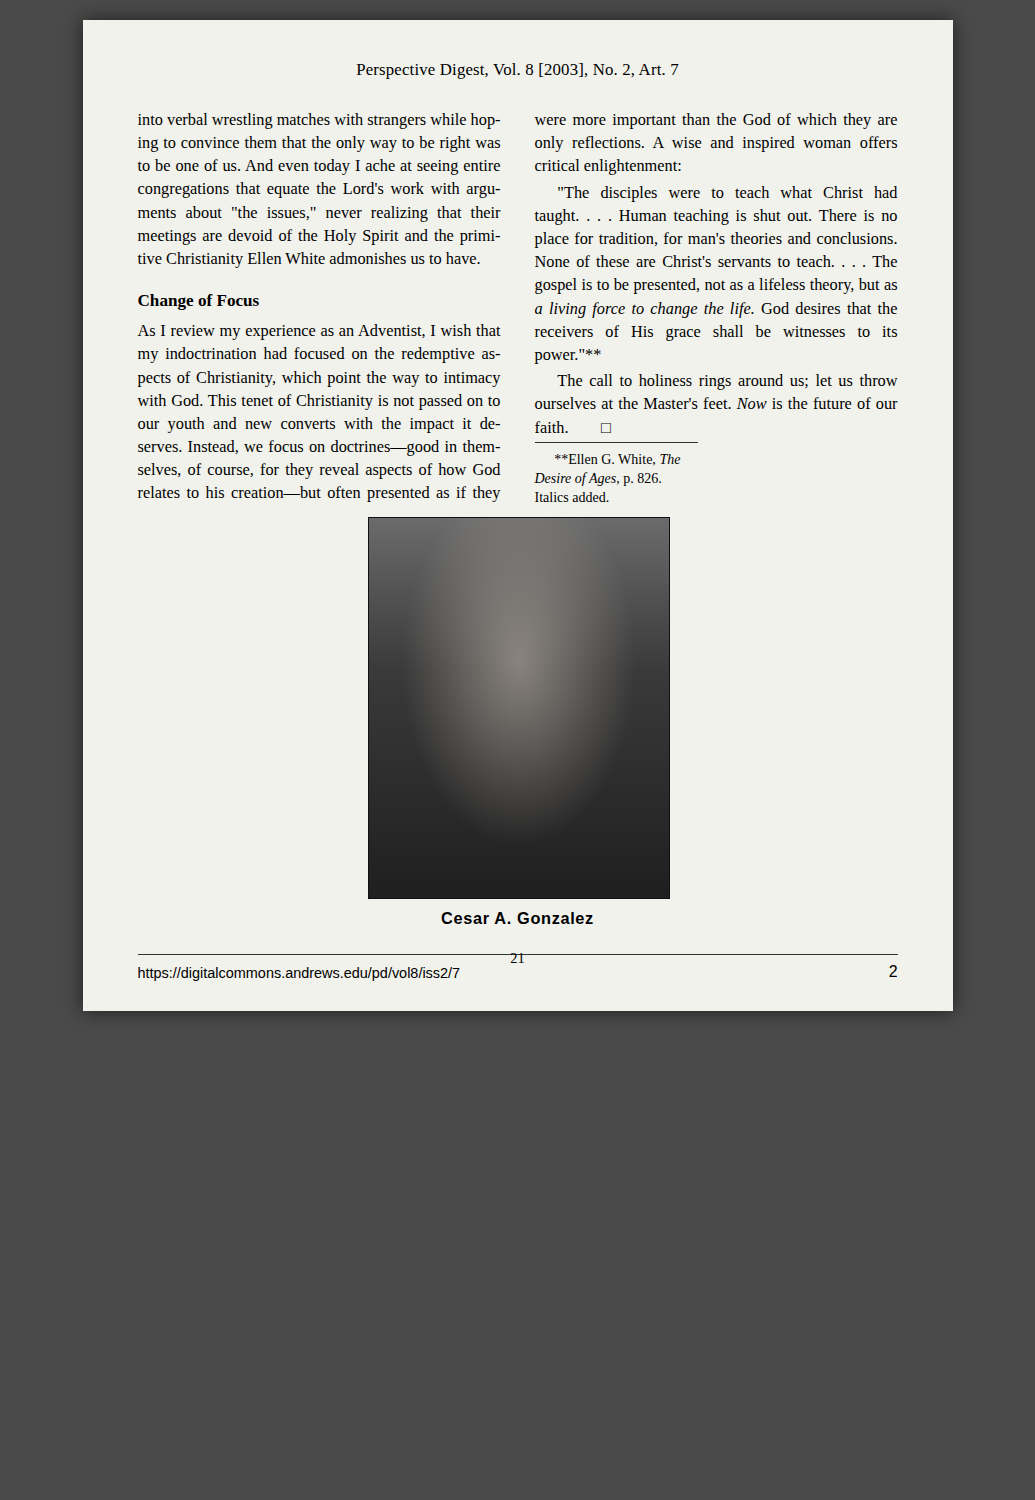Perspective Digest, Vol. 8 [2003], No. 2, Art. 7
into verbal wrestling matches with strangers while hoping to convince them that the only way to be right was to be one of us. And even today I ache at seeing entire congregations that equate the Lord's work with arguments about "the issues," never realizing that their meetings are devoid of the Holy Spirit and the primitive Christianity Ellen White admonishes us to have.
Change of Focus
As I review my experience as an Adventist, I wish that my indoctrination had focused on the redemptive aspects of Christianity, which point the way to intimacy with God. This tenet of Christianity is not passed on to our youth and new converts with the impact it deserves. Instead, we focus on doctrines—good in themselves, of course, for they reveal aspects of how God relates to his creation—but often presented as if they were more important than the God of which they are only reflections. A wise and inspired woman offers critical enlightenment:
"The disciples were to teach what Christ had taught. . . . Human teaching is shut out. There is no place for tradition, for man's theories and conclusions. None of these are Christ's servants to teach. . . . The gospel is to be presented, not as a lifeless theory, but as a living force to change the life. God desires that the receivers of His grace shall be witnesses to its power."**
The call to holiness rings around us; let us throw ourselves at the Master's feet. Now is the future of our faith. □
**Ellen G. White, The Desire of Ages, p. 826. Italics added.
Cesar A. Gonzalez
https://digitalcommons.andrews.edu/pd/vol8/iss2/7 21 2